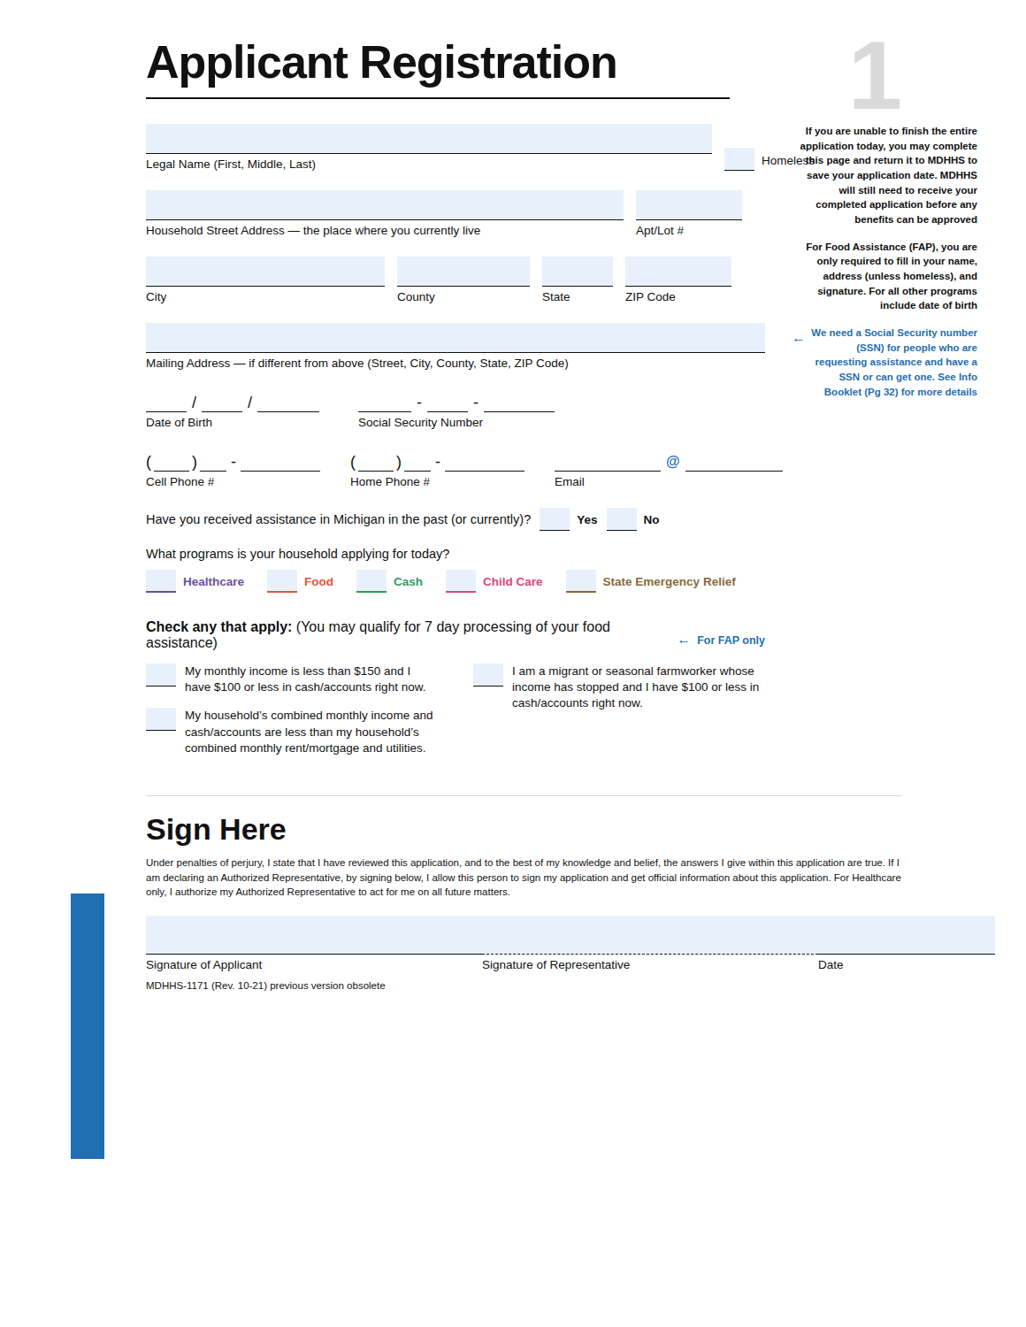1
Applicant Registration
Legal Name (First, Middle, Last)
Homeless
Household Street Address — the place where you currently live
Apt/Lot #
City
County
State
ZIP Code
Mailing Address — if different from above (Street, City, County, State, ZIP Code)
/
/
Date of Birth
-
-
Social Security Number
(
)
-
Cell Phone #
(
)
-
Home Phone #
@
Email
Have you received assistance in Michigan in the past (or currently)?
Yes
No
What programs is your household applying for today?
Healthcare
Food
Cash
Child Care
State Emergency Relief
Check any that apply: (You may qualify for 7 day processing of your food assistance)
← For FAP only
My monthly income is less than $150 and I have $100 or less in cash/accounts right now.
My household’s combined monthly income and cash/accounts are less than my household’s combined monthly rent/mortgage and utilities.
I am a migrant or seasonal farmworker whose income has stopped and I have $100 or less in cash/accounts right now.
If you are unable to finish the entire application today, you may complete this page and return it to MDHHS to save your application date. MDHHS will still need to receive your completed application before any benefits can be approved
For Food Assistance (FAP), you are only required to fill in your name, address (unless homeless), and signature. For all other programs include date of birth
←
We need a Social Security number (SSN) for people who are requesting assistance and have a SSN or can get one. See Info Booklet (Pg 32) for more details
Sign Here
Under penalties of perjury, I state that I have reviewed this application, and to the best of my knowledge and belief, the answers I give within this application are true. If I am declaring an Authorized Representative, by signing below, I allow this person to sign my application and get official information about this application. For Healthcare only, I authorize my Authorized Representative to act for me on all future matters.
Signature of Applicant
Signature of Representative
Date
MDHHS-1171 (Rev. 10-21) previous version obsolete